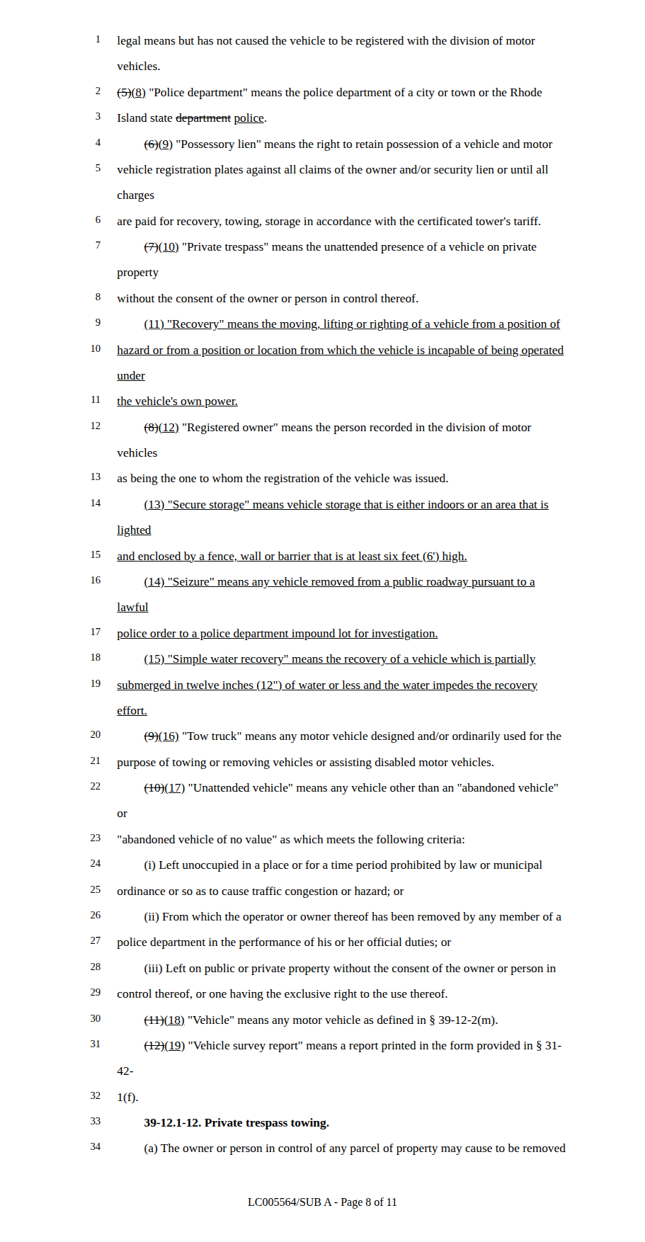legal means but has not caused the vehicle to be registered with the division of motor vehicles.
(5)(8) "Police department" means the police department of a city or town or the Rhode
Island state department police.
(6)(9) "Possessory lien" means the right to retain possession of a vehicle and motor
vehicle registration plates against all claims of the owner and/or security lien or until all charges
are paid for recovery, towing, storage in accordance with the certificated tower's tariff.
(7)(10) "Private trespass" means the unattended presence of a vehicle on private property
without the consent of the owner or person in control thereof.
(11) "Recovery" means the moving, lifting or righting of a vehicle from a position of
hazard or from a position or location from which the vehicle is incapable of being operated under
the vehicle's own power.
(8)(12) "Registered owner" means the person recorded in the division of motor vehicles
as being the one to whom the registration of the vehicle was issued.
(13) "Secure storage" means vehicle storage that is either indoors or an area that is lighted
and enclosed by a fence, wall or barrier that is at least six feet (6') high.
(14) "Seizure" means any vehicle removed from a public roadway pursuant to a lawful
police order to a police department impound lot for investigation.
(15) "Simple water recovery" means the recovery of a vehicle which is partially
submerged in twelve inches (12") of water or less and the water impedes the recovery effort.
(9)(16) "Tow truck" means any motor vehicle designed and/or ordinarily used for the
purpose of towing or removing vehicles or assisting disabled motor vehicles.
(10)(17) "Unattended vehicle" means any vehicle other than an "abandoned vehicle" or
"abandoned vehicle of no value" as which meets the following criteria:
(i) Left unoccupied in a place or for a time period prohibited by law or municipal
ordinance or so as to cause traffic congestion or hazard; or
(ii) From which the operator or owner thereof has been removed by any member of a
police department in the performance of his or her official duties; or
(iii) Left on public or private property without the consent of the owner or person in
control thereof, or one having the exclusive right to the use thereof.
(11)(18) "Vehicle" means any motor vehicle as defined in § 39-12-2(m).
(12)(19) "Vehicle survey report" means a report printed in the form provided in § 31-42-
1(f).
39-12.1-12. Private trespass towing.
(a) The owner or person in control of any parcel of property may cause to be removed
LC005564/SUB A - Page 8 of 11